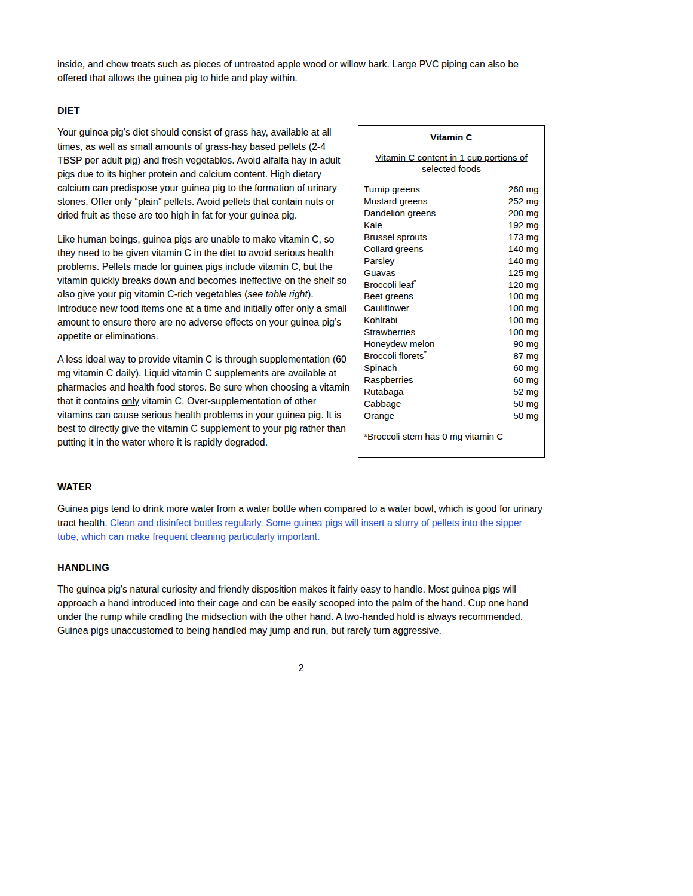inside, and chew treats such as pieces of untreated apple wood or willow bark. Large PVC piping can also be offered that allows the guinea pig to hide and play within.
DIET
Vitamin C
Vitamin C content in 1 cup portions of selected foods
| Turnip greens | 260 mg |
| Mustard greens | 252 mg |
| Dandelion greens | 200 mg |
| Kale | 192 mg |
| Brussel sprouts | 173 mg |
| Collard greens | 140 mg |
| Parsley | 140 mg |
| Guavas | 125 mg |
| Broccoli leaf * | 120 mg |
| Beet greens | 100 mg |
| Cauliflower | 100 mg |
| Kohlrabi | 100 mg |
| Strawberries | 100 mg |
| Honeydew melon | 90 mg |
| Broccoli florets * | 87 mg |
| Spinach | 60 mg |
| Raspberries | 60 mg |
| Rutabaga | 52 mg |
| Cabbage | 50 mg |
| Orange | 50 mg |
*Broccoli stem has 0 mg vitamin C
Your guinea pig’s diet should consist of grass hay, available at all times, as well as small amounts of grass-hay based pellets (2-4 TBSP per adult pig) and fresh vegetables. Avoid alfalfa hay in adult pigs due to its higher protein and calcium content. High dietary calcium can predispose your guinea pig to the formation of urinary stones. Offer only “plain” pellets. Avoid pellets that contain nuts or dried fruit as these are too high in fat for your guinea pig.
Like human beings, guinea pigs are unable to make vitamin C, so they need to be given vitamin C in the diet to avoid serious health problems. Pellets made for guinea pigs include vitamin C, but the vitamin quickly breaks down and becomes ineffective on the shelf so also give your pig vitamin C-rich vegetables (see table right). Introduce new food items one at a time and initially offer only a small amount to ensure there are no adverse effects on your guinea pig’s appetite or eliminations.
A less ideal way to provide vitamin C is through supplementation (60 mg vitamin C daily). Liquid vitamin C supplements are available at pharmacies and health food stores. Be sure when choosing a vitamin that it contains only vitamin C. Over-supplementation of other vitamins can cause serious health problems in your guinea pig. It is best to directly give the vitamin C supplement to your pig rather than putting it in the water where it is rapidly degraded.
WATER
Guinea pigs tend to drink more water from a water bottle when compared to a water bowl, which is good for urinary tract health. Clean and disinfect bottles regularly. Some guinea pigs will insert a slurry of pellets into the sipper tube, which can make frequent cleaning particularly important.
HANDLING
The guinea pig's natural curiosity and friendly disposition makes it fairly easy to handle. Most guinea pigs will approach a hand introduced into their cage and can be easily scooped into the palm of the hand. Cup one hand under the rump while cradling the midsection with the other hand. A two-handed hold is always recommended. Guinea pigs unaccustomed to being handled may jump and run, but rarely turn aggressive.
2